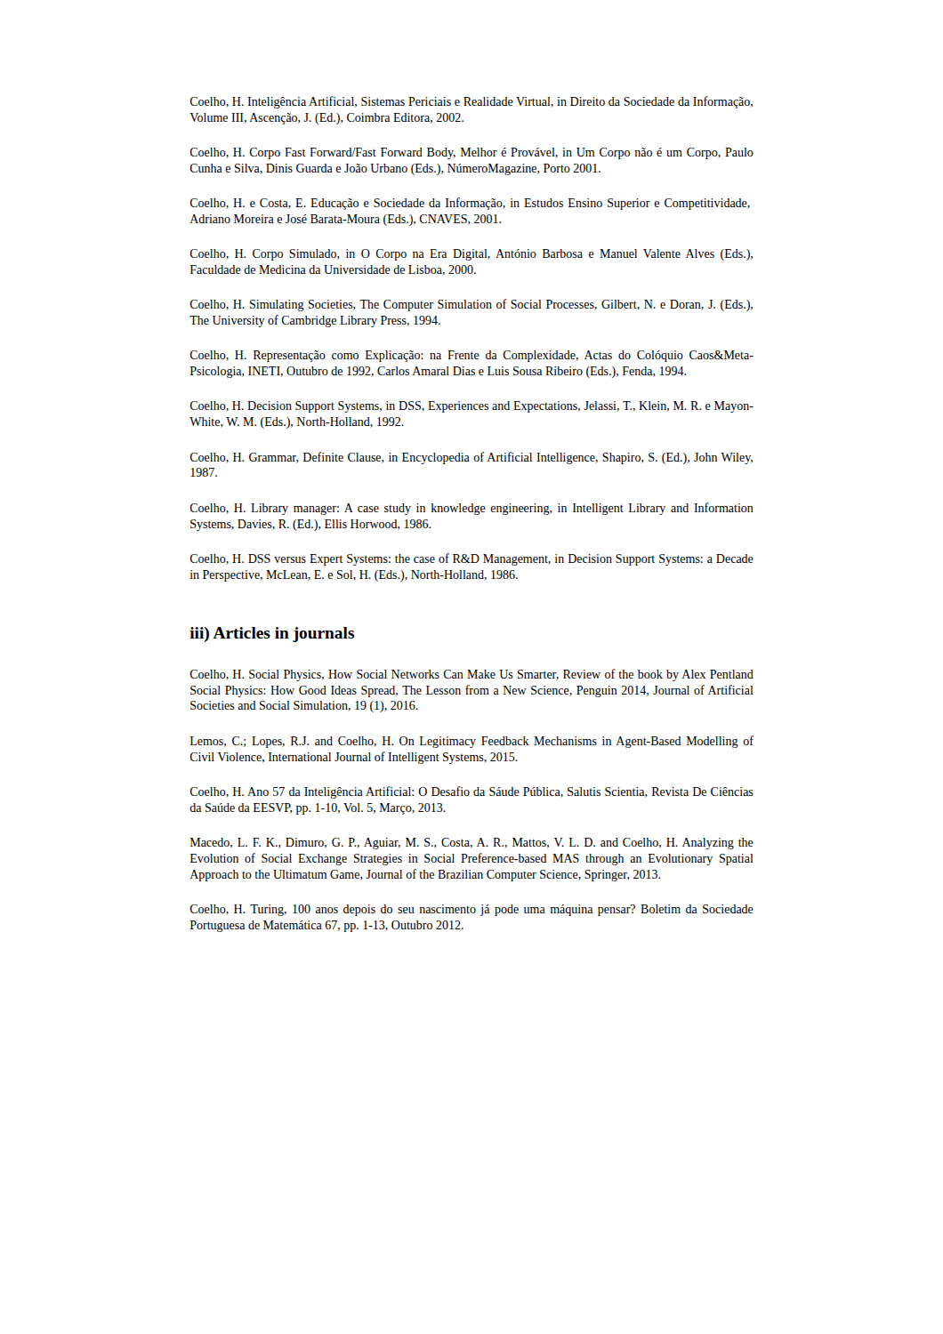Coelho, H. Inteligência Artificial, Sistemas Periciais e Realidade Virtual, in Direito da Sociedade da Informação, Volume III, Ascenção, J. (Ed.), Coimbra Editora, 2002.
Coelho, H. Corpo Fast Forward/Fast Forward Body, Melhor é Provável, in Um Corpo não é um Corpo, Paulo Cunha e Silva, Dinis Guarda e João Urbano (Eds.), NúmeroMagazine, Porto 2001.
Coelho, H. e Costa, E. Educação e Sociedade da Informação, in Estudos Ensino Superior e Competitividade, Adriano Moreira e José Barata-Moura (Eds.), CNAVES, 2001.
Coelho, H. Corpo Simulado, in O Corpo na Era Digital, António Barbosa e Manuel Valente Alves (Eds.), Faculdade de Medicina da Universidade de Lisboa, 2000.
Coelho, H. Simulating Societies, The Computer Simulation of Social Processes, Gilbert, N. e Doran, J. (Eds.), The University of Cambridge Library Press, 1994.
Coelho, H. Representação como Explicação: na Frente da Complexidade, Actas do Colóquio Caos&Meta-Psicologia, INETI, Outubro de 1992, Carlos Amaral Dias e Luis Sousa Ribeiro (Eds.), Fenda, 1994.
Coelho, H. Decision Support Systems, in DSS, Experiences and Expectations, Jelassi, T., Klein, M. R. e Mayon-White, W. M. (Eds.), North-Holland, 1992.
Coelho, H. Grammar, Definite Clause, in Encyclopedia of Artificial Intelligence, Shapiro, S. (Ed.), John Wiley, 1987.
Coelho, H. Library manager: A case study in knowledge engineering, in Intelligent Library and Information Systems, Davies, R. (Ed.), Ellis Horwood, 1986.
Coelho, H. DSS versus Expert Systems: the case of R&D Management, in Decision Support Systems: a Decade in Perspective, McLean, E. e Sol, H. (Eds.), North-Holland, 1986.
iii) Articles in journals
Coelho, H. Social Physics, How Social Networks Can Make Us Smarter, Review of the book by Alex Pentland Social Physics: How Good Ideas Spread, The Lesson from a New Science, Penguin 2014, Journal of Artificial Societies and Social Simulation, 19 (1), 2016.
Lemos, C.; Lopes, R.J. and Coelho, H. On Legitimacy Feedback Mechanisms in Agent-Based Modelling of Civil Violence, International Journal of Intelligent Systems, 2015.
Coelho, H. Ano 57 da Inteligência Artificial: O Desafio da Sáude Pública, Salutis Scientia, Revista De Ciências da Saúde da EESVP, pp. 1-10, Vol. 5, Março, 2013.
Macedo, L. F. K., Dimuro, G. P., Aguiar, M. S., Costa, A. R., Mattos, V. L. D. and Coelho, H. Analyzing the Evolution of Social Exchange Strategies in Social Preference-based MAS through an Evolutionary Spatial Approach to the Ultimatum Game, Journal of the Brazilian Computer Science, Springer, 2013.
Coelho, H. Turing, 100 anos depois do seu nascimento já pode uma máquina pensar? Boletim da Sociedade Portuguesa de Matemática 67, pp. 1-13, Outubro 2012.